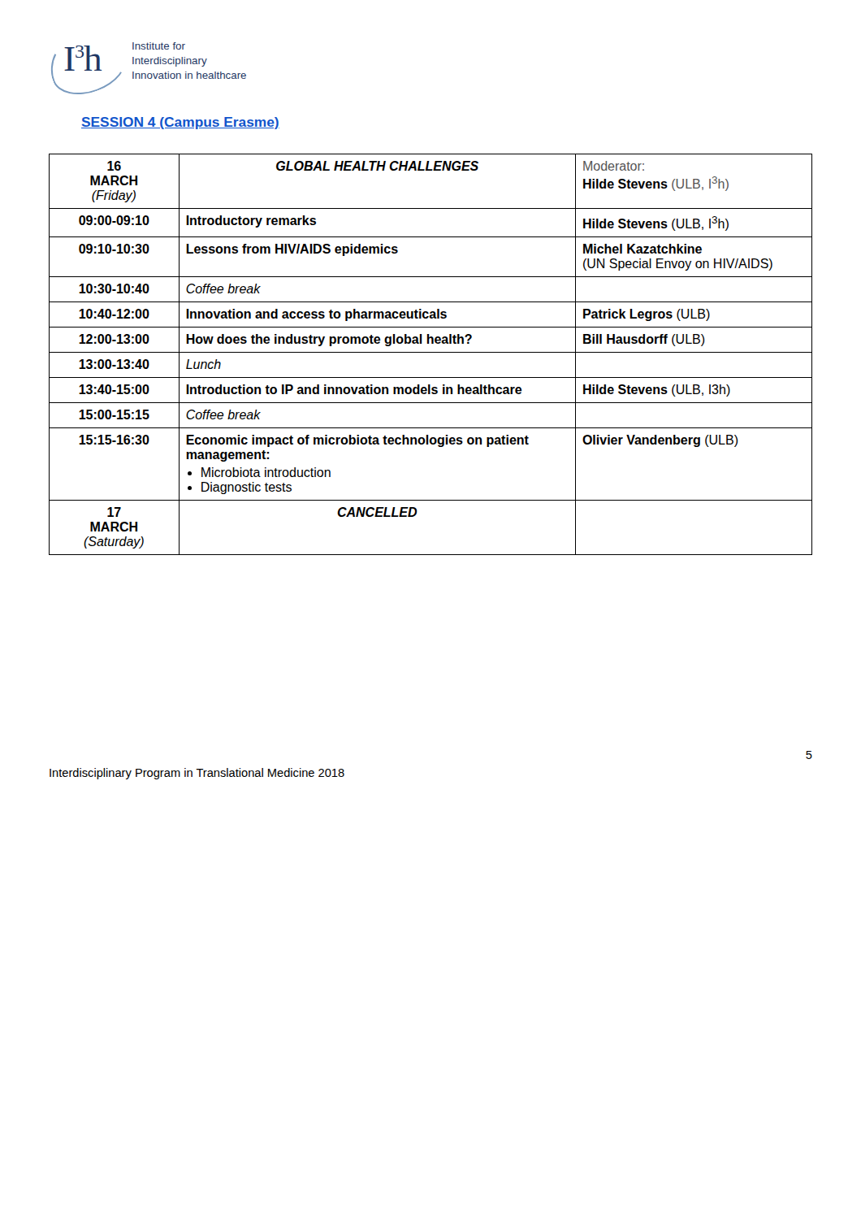I3h
Institute for
Interdisciplinary
Innovation in healthcare
SESSION 4 (Campus Erasme)
| 16 MARCH (Friday) | GLOBAL HEALTH CHALLENGES | Moderator: Hilde Stevens (ULB, I 3 h) |
| 09:00-09:10 | Introductory remarks | Hilde Stevens (ULB, I 3 h) |
| 09:10-10:30 | Lessons from HIV/AIDS epidemics | Michel Kazatchkine (UN Special Envoy on HIV/AIDS) |
| 10:30-10:40 | Coffee break | |
| 10:40-12:00 | Innovation and access to pharmaceuticals | Patrick Legros (ULB) |
| 12:00-13:00 | How does the industry promote global health? | Bill Hausdorff (ULB) |
| 13:00-13:40 | Lunch | |
| 13:40-15:00 | Introduction to IP and innovation models in healthcare | Hilde Stevens (ULB, I3h) |
| 15:00-15:15 | Coffee break | |
| 15:15-16:30 | Economic impact of microbiota technologies on patient management: Microbiota introduction Diagnostic tests | Olivier Vandenberg (ULB) |
| 17 MARCH (Saturday) | CANCELLED | |
5 Interdisciplinary Program in Translational Medicine 2018